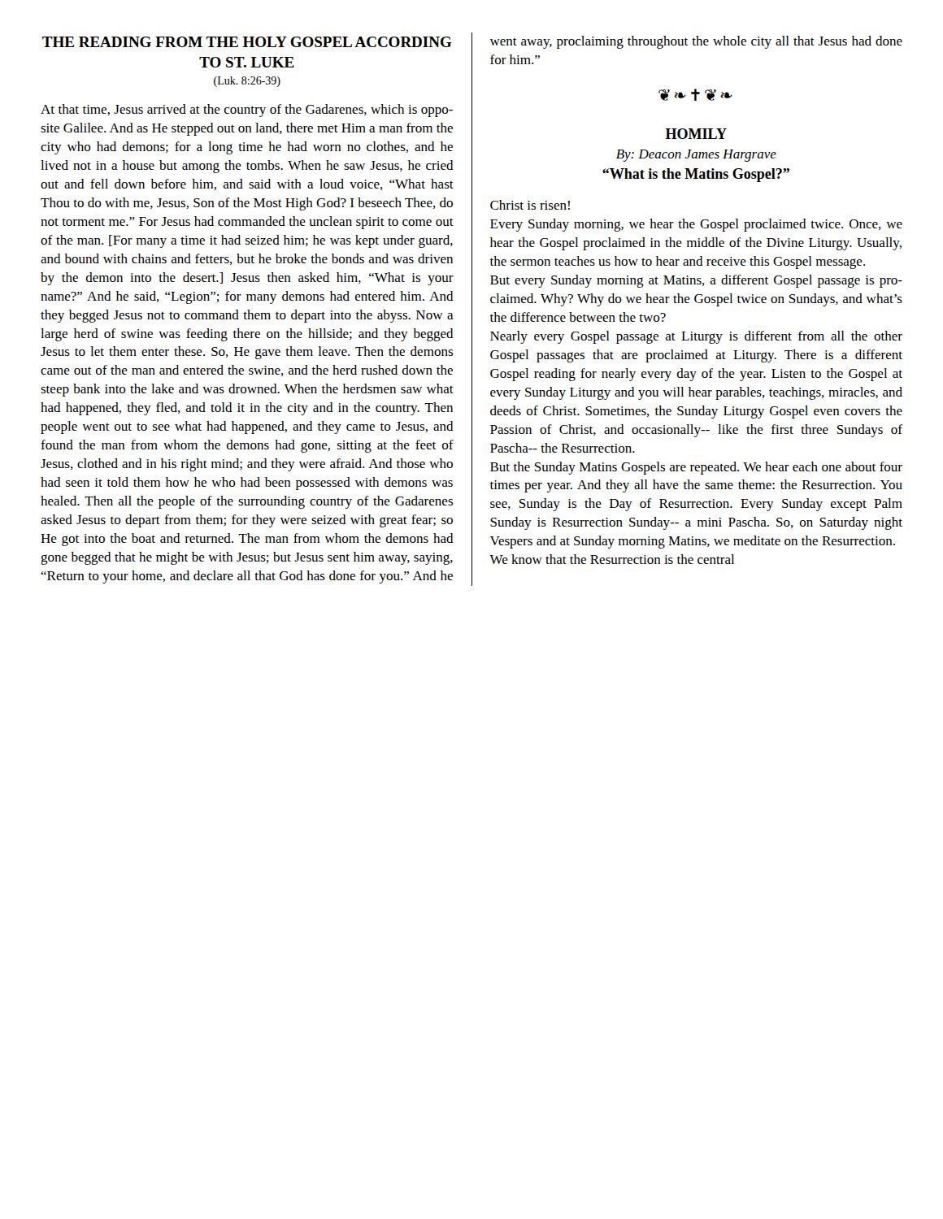The Reading from the Holy Gospel According to St. Luke
(Luk. 8:26-39)
At that time, Jesus arrived at the country of the Gadarenes, which is opposite Galilee. And as He stepped out on land, there met Him a man from the city who had demons; for a long time he had worn no clothes, and he lived not in a house but among the tombs. When he saw Jesus, he cried out and fell down before him, and said with a loud voice, “What hast Thou to do with me, Jesus, Son of the Most High God? I beseech Thee, do not torment me.” For Jesus had commanded the unclean spirit to come out of the man. [For many a time it had seized him; he was kept under guard, and bound with chains and fetters, but he broke the bonds and was driven by the demon into the desert.] Jesus then asked him, “What is your name?” And he said, “Legion”; for many demons had entered him. And they begged Jesus not to command them to depart into the abyss. Now a large herd of swine was feeding there on the hillside; and they begged Jesus to let them enter these. So, He gave them leave. Then the demons came out of the man and entered the swine, and the herd rushed down the steep bank into the lake and was drowned. When the herdsmen saw what had happened, they fled, and told it in the city and in the country. Then people went out to see what had happened, and they came to Jesus, and found the man from whom the demons had gone, sitting at the feet of Jesus, clothed and in his right mind; and they were afraid. And those who had seen it told them how he who had been possessed with demons was healed. Then all the people of the surrounding country of the Gadarenes asked Jesus to depart from them; for they were seized with great fear; so He got into the boat and returned. The man from whom the demons had gone begged that he might be with Jesus; but Jesus sent him away, saying, “Return to your home, and declare all that God has done for you.” And he went away, proclaiming throughout the whole city all that Jesus had done for him.”
❦❧✝❦❧
Homily
By: Deacon James Hargrave
“What is the Matins Gospel?”
Christ is risen!
Every Sunday morning, we hear the Gospel proclaimed twice. Once, we hear the Gospel proclaimed in the middle of the Divine Liturgy. Usually, the sermon teaches us how to hear and receive this Gospel message.
But every Sunday morning at Matins, a different Gospel passage is proclaimed. Why? Why do we hear the Gospel twice on Sundays, and what’s the difference between the two?
Nearly every Gospel passage at Liturgy is different from all the other Gospel passages that are proclaimed at Liturgy. There is a different Gospel reading for nearly every day of the year. Listen to the Gospel at every Sunday Liturgy and you will hear parables, teachings, miracles, and deeds of Christ. Sometimes, the Sunday Liturgy Gospel even covers the Passion of Christ, and occasionally-- like the first three Sundays of Pascha-- the Resurrection.
But the Sunday Matins Gospels are repeated. We hear each one about four times per year. And they all have the same theme: the Resurrection. You see, Sunday is the Day of Resurrection. Every Sunday except Palm Sunday is Resurrection Sunday-- a mini Pascha. So, on Saturday night Vespers and at Sunday morning Matins, we meditate on the Resurrection.
We know that the Resurrection is the central